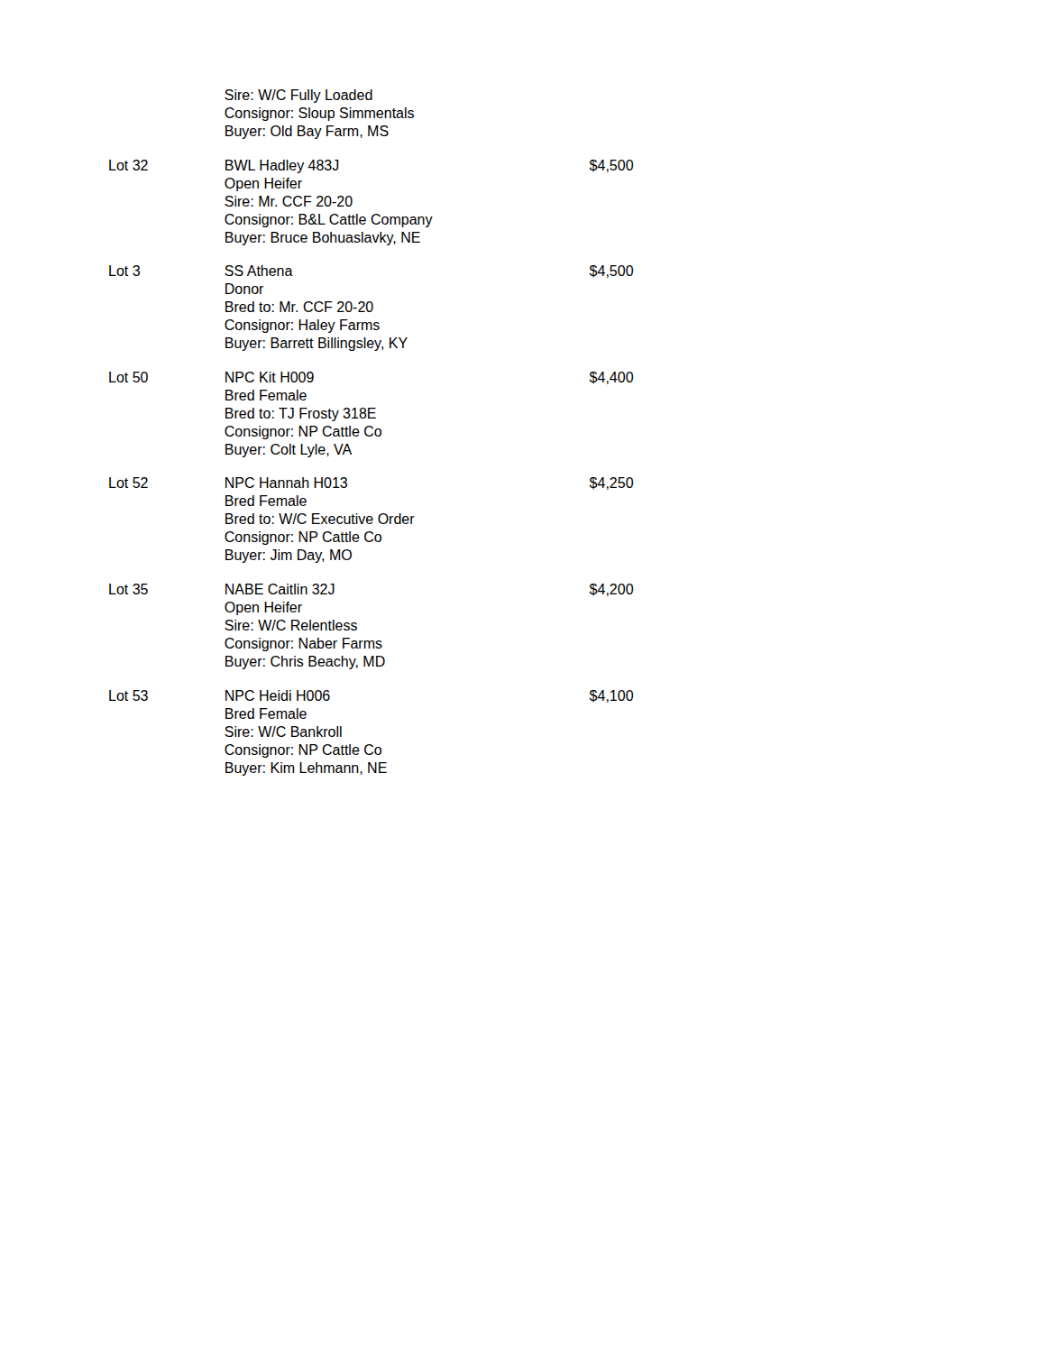| | Sire: W/C Fully Loaded Consignor: Sloup Simmentals Buyer: Old Bay Farm, MS | |
| Lot 32 | BWL Hadley 483J Open Heifer Sire: Mr. CCF 20-20 Consignor: B&L Cattle Company Buyer: Bruce Bohuaslavky, NE | $4,500 |
| Lot 3 | SS Athena Donor Bred to: Mr. CCF 20-20 Consignor: Haley Farms Buyer: Barrett Billingsley, KY | $4,500 |
| Lot 50 | NPC Kit H009 Bred Female Bred to: TJ Frosty 318E Consignor: NP Cattle Co Buyer: Colt Lyle, VA | $4,400 |
| Lot 52 | NPC Hannah H013 Bred Female Bred to: W/C Executive Order Consignor: NP Cattle Co Buyer: Jim Day, MO | $4,250 |
| Lot 35 | NABE Caitlin 32J Open Heifer Sire: W/C Relentless Consignor: Naber Farms Buyer: Chris Beachy, MD | $4,200 |
| Lot 53 | NPC Heidi H006 Bred Female Sire: W/C Bankroll Consignor: NP Cattle Co Buyer: Kim Lehmann, NE | $4,100 |